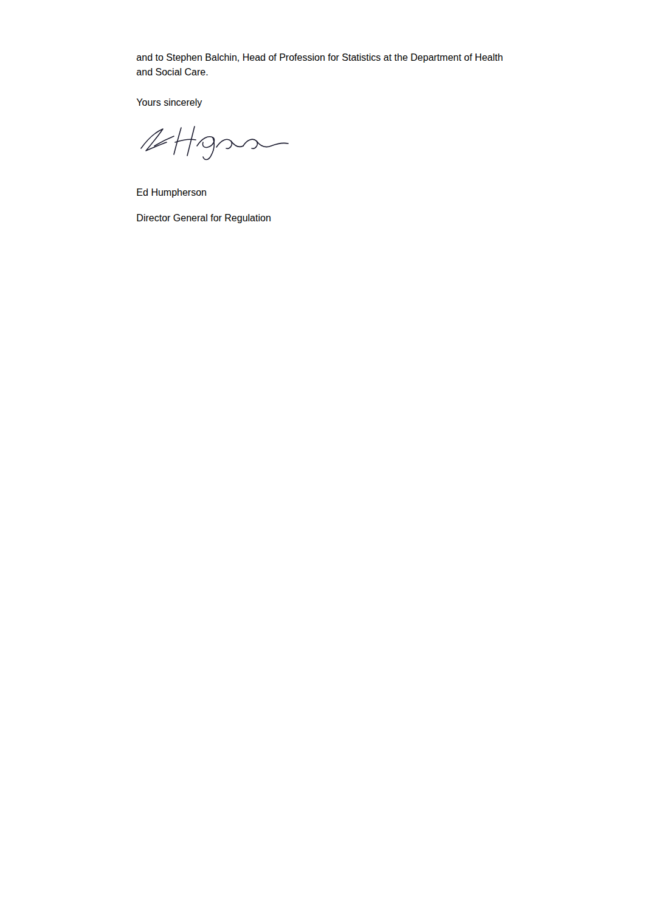and to Stephen Balchin, Head of Profession for Statistics at the Department of Health and Social Care.
Yours sincerely
Ed Humpherson
Director General for Regulation